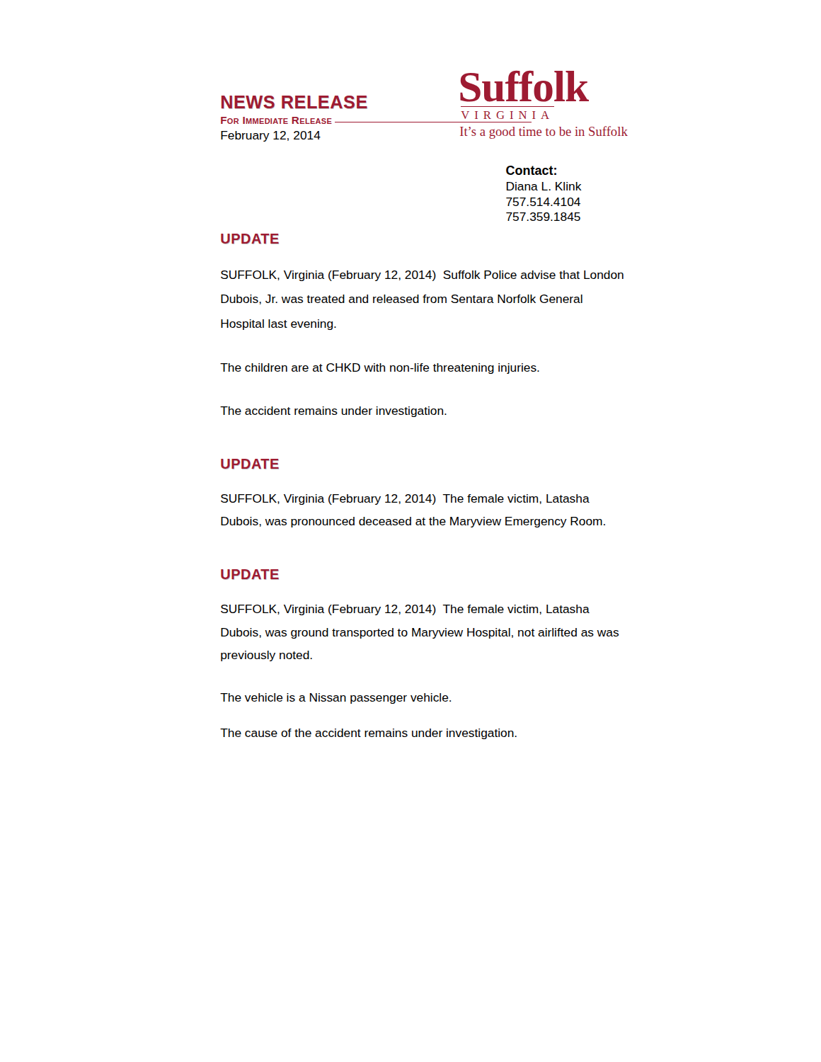NEWS RELEASE
For Immediate Release
February 12, 2014
Suffolk
VIRGINIA
It’s a good time to be in Suffolk
Contact:
Diana L. Klink
757.514.4104
757.359.1845
UPDATE
SUFFOLK, Virginia (February 12, 2014) Suffolk Police advise that London Dubois, Jr. was treated and released from Sentara Norfolk General Hospital last evening.
The children are at CHKD with non-life threatening injuries.
The accident remains under investigation.
UPDATE
SUFFOLK, Virginia (February 12, 2014) The female victim, Latasha Dubois, was pronounced deceased at the Maryview Emergency Room.
UPDATE
SUFFOLK, Virginia (February 12, 2014) The female victim, Latasha Dubois, was ground transported to Maryview Hospital, not airlifted as was previously noted.
The vehicle is a Nissan passenger vehicle.
The cause of the accident remains under investigation.